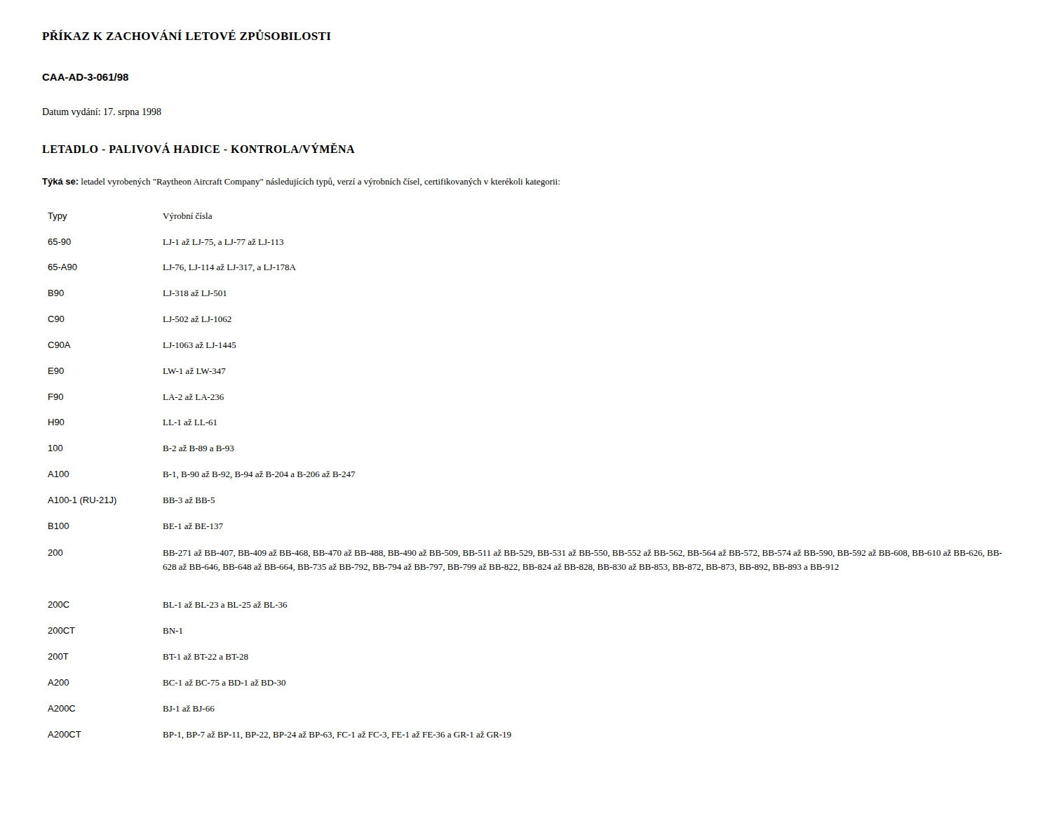PŘÍKAZ K ZACHOVÁNÍ LETOVÉ ZPŮSOBILOSTI
CAA-AD-3-061/98
Datum vydání: 17. srpna 1998
LETADLO - PALIVOVÁ HADICE - KONTROLA/VÝMĚNA
Týká se: letadel vyrobených "Raytheon Aircraft Company" následujících typů, verzí a výrobních čísel, certifikovaných v kterékoli kategorii:
| Typy | Výrobní čísla |
| 65-90 | LJ-1 až LJ-75, a LJ-77 až LJ-113 |
| 65-A90 | LJ-76, LJ-114 až LJ-317, a LJ-178A |
| B90 | LJ-318 až LJ-501 |
| C90 | LJ-502 až LJ-1062 |
| C90A | LJ-1063 až LJ-1445 |
| E90 | LW-1 až LW-347 |
| F90 | LA-2 až LA-236 |
| H90 | LL-1 až LL-61 |
| 100 | B-2 až B-89 a B-93 |
| A100 | B-1, B-90 až B-92, B-94 až B-204 a B-206 až B-247 |
| A100-1 (RU-21J) | BB-3 až BB-5 |
| B100 | BE-1 až BE-137 |
| 200 | BB-271 až BB-407, BB-409 až BB-468, BB-470 až BB-488, BB-490 až BB-509, BB-511 až BB-529, BB-531 až BB-550, BB-552 až BB-562, BB-564 až BB-572, BB-574 až BB-590, BB-592 až BB-608, BB-610 až BB-626, BB-628 až BB-646, BB-648 až BB-664, BB-735 až BB-792, BB-794 až BB-797, BB-799 až BB-822, BB-824 až BB-828, BB-830 až BB-853, BB-872, BB-873, BB-892, BB-893 a BB-912 |
| 200C | BL-1 až BL-23 a BL-25 až BL-36 |
| 200CT | BN-1 |
| 200T | BT-1 až BT-22 a BT-28 |
| A200 | BC-1 až BC-75 a BD-1 až BD-30 |
| A200C | BJ-1 až BJ-66 |
| A200CT | BP-1, BP-7 až BP-11, BP-22, BP-24 až BP-63, FC-1 až FC-3, FE-1 až FE-36 a GR-1 až GR-19 |